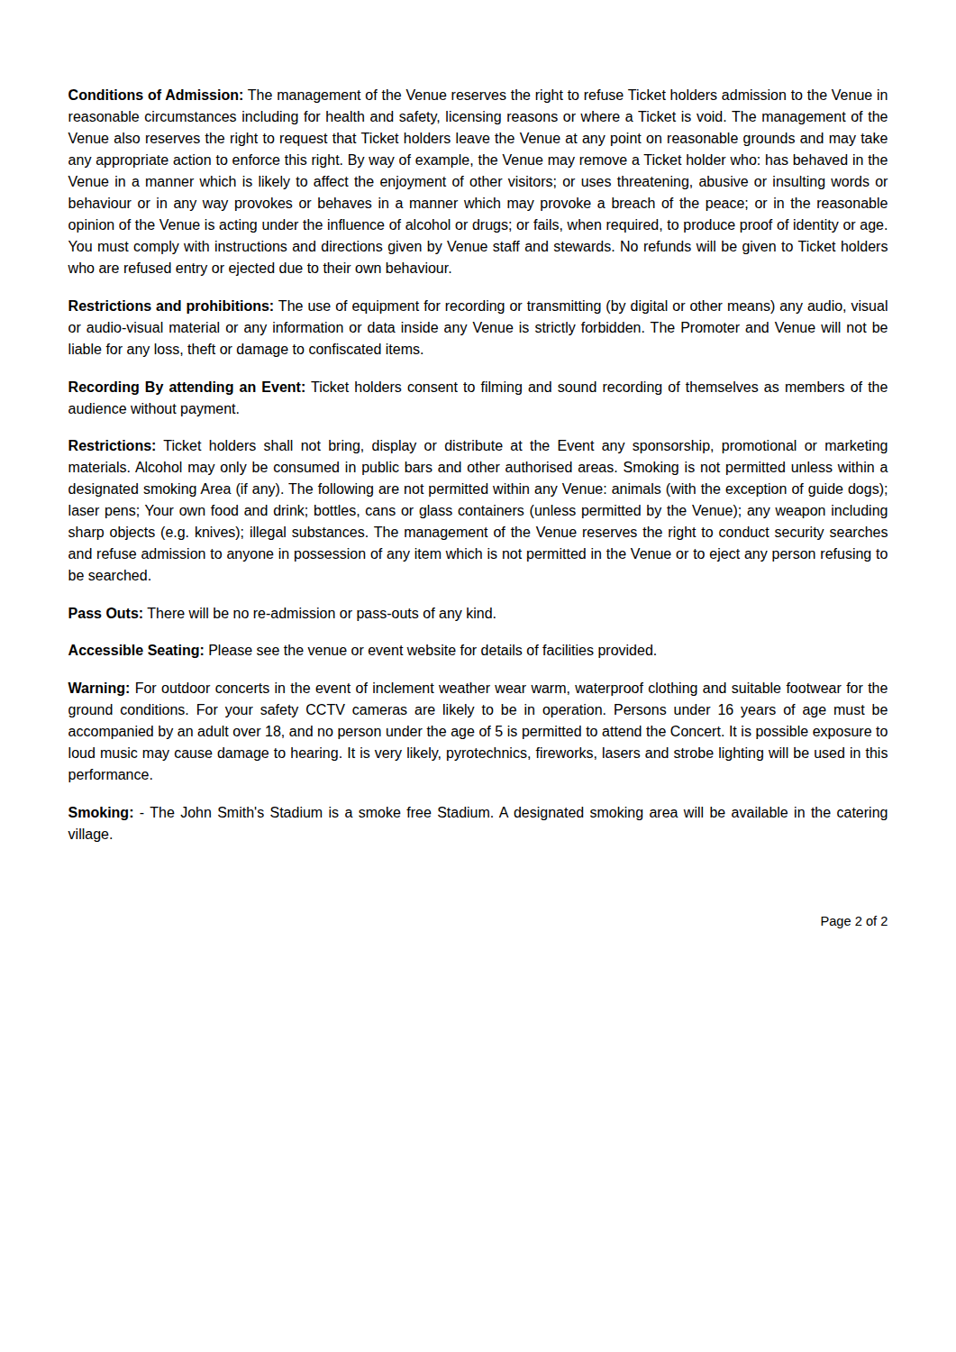Conditions of Admission: The management of the Venue reserves the right to refuse Ticket holders admission to the Venue in reasonable circumstances including for health and safety, licensing reasons or where a Ticket is void. The management of the Venue also reserves the right to request that Ticket holders leave the Venue at any point on reasonable grounds and may take any appropriate action to enforce this right. By way of example, the Venue may remove a Ticket holder who: has behaved in the Venue in a manner which is likely to affect the enjoyment of other visitors; or uses threatening, abusive or insulting words or behaviour or in any way provokes or behaves in a manner which may provoke a breach of the peace; or in the reasonable opinion of the Venue is acting under the influence of alcohol or drugs; or fails, when required, to produce proof of identity or age. You must comply with instructions and directions given by Venue staff and stewards. No refunds will be given to Ticket holders who are refused entry or ejected due to their own behaviour.
Restrictions and prohibitions: The use of equipment for recording or transmitting (by digital or other means) any audio, visual or audio-visual material or any information or data inside any Venue is strictly forbidden. The Promoter and Venue will not be liable for any loss, theft or damage to confiscated items.
Recording By attending an Event: Ticket holders consent to filming and sound recording of themselves as members of the audience without payment.
Restrictions: Ticket holders shall not bring, display or distribute at the Event any sponsorship, promotional or marketing materials. Alcohol may only be consumed in public bars and other authorised areas. Smoking is not permitted unless within a designated smoking Area (if any). The following are not permitted within any Venue: animals (with the exception of guide dogs); laser pens; Your own food and drink; bottles, cans or glass containers (unless permitted by the Venue); any weapon including sharp objects (e.g. knives); illegal substances. The management of the Venue reserves the right to conduct security searches and refuse admission to anyone in possession of any item which is not permitted in the Venue or to eject any person refusing to be searched.
Pass Outs: There will be no re-admission or pass-outs of any kind.
Accessible Seating: Please see the venue or event website for details of facilities provided.
Warning: For outdoor concerts in the event of inclement weather wear warm, waterproof clothing and suitable footwear for the ground conditions. For your safety CCTV cameras are likely to be in operation. Persons under 16 years of age must be accompanied by an adult over 18, and no person under the age of 5 is permitted to attend the Concert. It is possible exposure to loud music may cause damage to hearing. It is very likely, pyrotechnics, fireworks, lasers and strobe lighting will be used in this performance.
Smoking: - The John Smith's Stadium is a smoke free Stadium. A designated smoking area will be available in the catering village.
Page 2 of 2